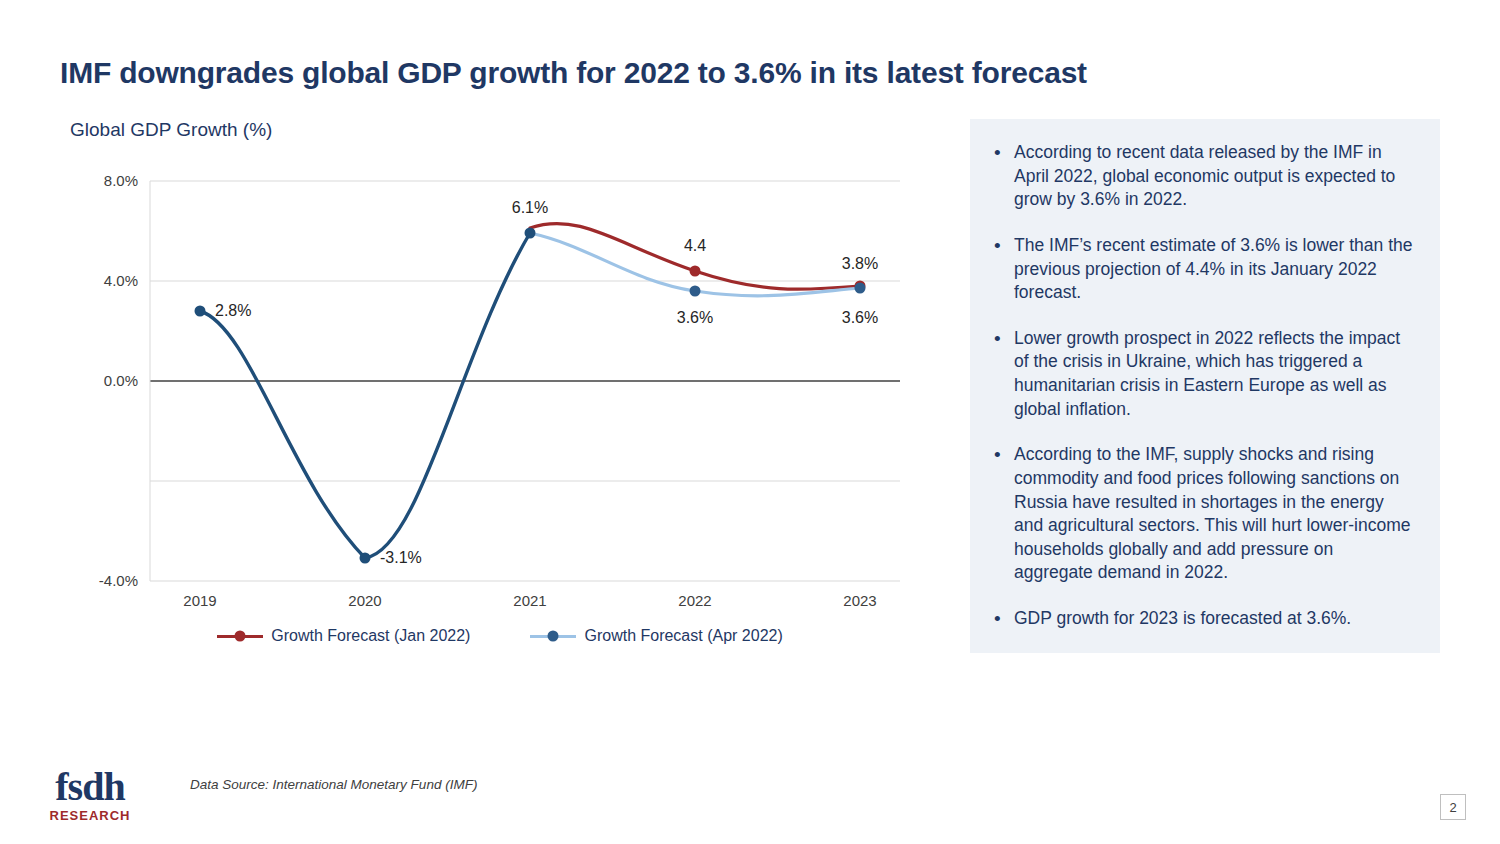IMF downgrades global GDP growth for 2022 to 3.6% in its latest forecast
Global GDP Growth (%)
8.0% 4.0% 0.0% -4.0% 2019 2020 2021 2022 2023 2.8% -3.1% 6.1% 4.4 3.8% 3.6% 3.6%
Growth Forecast (Jan 2022)
Growth Forecast (Apr 2022)
According to recent data released by the IMF in April 2022, global economic output is expected to grow by 3.6% in 2022.
The IMF’s recent estimate of 3.6% is lower than the previous projection of 4.4% in its January 2022 forecast.
Lower growth prospect in 2022 reflects the impact of the crisis in Ukraine, which has triggered a humanitarian crisis in Eastern Europe as well as global inflation.
According to the IMF, supply shocks and rising commodity and food prices following sanctions on Russia have resulted in shortages in the energy and agricultural sectors. This will hurt lower-income households globally and add pressure on aggregate demand in 2022.
GDP growth for 2023 is forecasted at 3.6%.
Data Source: International Monetary Fund (IMF)
fsdh
RESEARCH
2